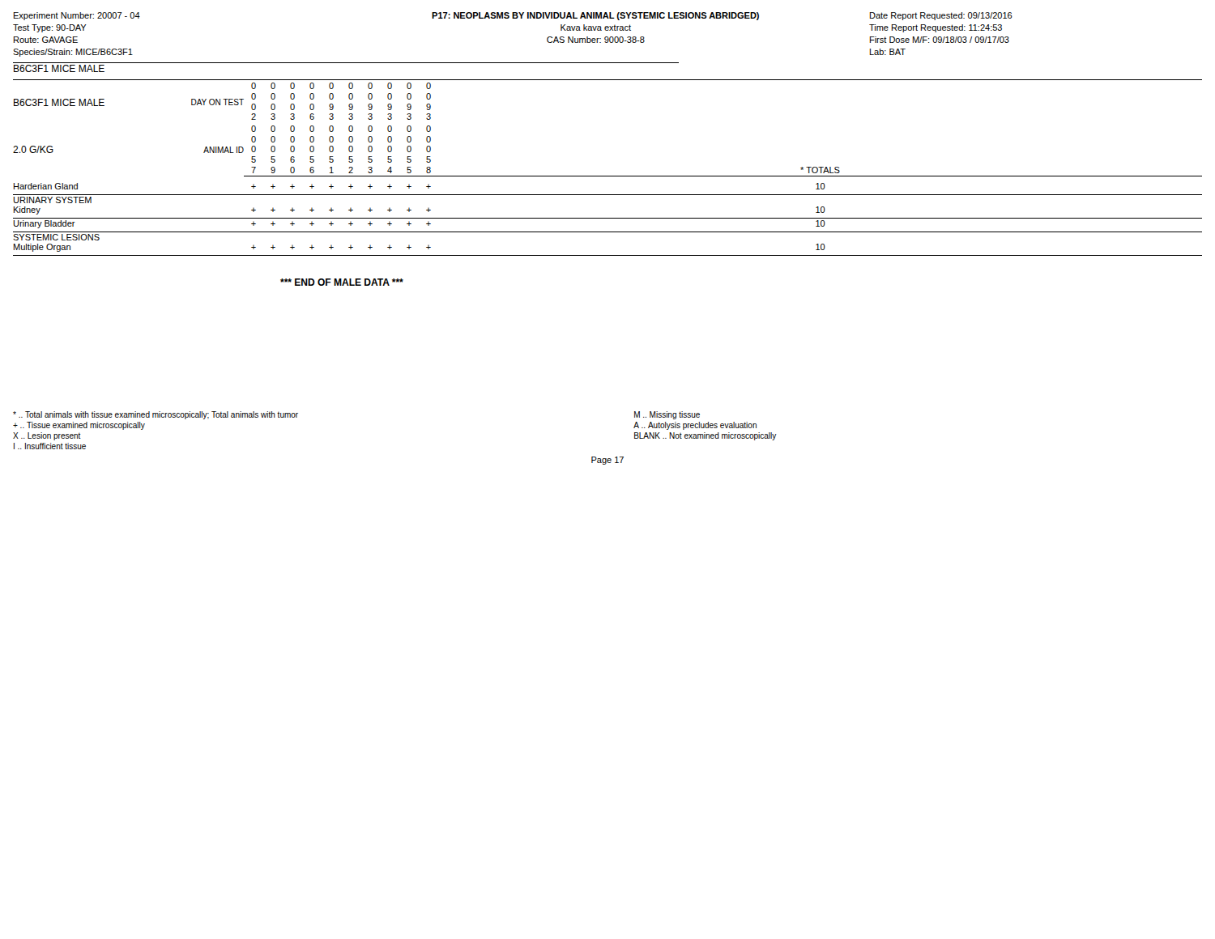| Experiment Number: 20007 - 04 | P17: NEOPLASMS BY INDIVIDUAL ANIMAL (SYSTEMIC LESIONS ABRIDGED) | Date Report Requested: 09/13/2016 |
| Test Type: 90-DAY | Kava kava extract | Time Report Requested: 11:24:53 |
| Route: GAVAGE | CAS Number: 9000-38-8 | First Dose M/F: 09/18/03 / 09/17/03 |
| Species/Strain: MICE/B6C3F1 | | Lab: BAT |
| B6C3F1 MICE MALE | |
| B6C3F1 MICE MALE | DAY ON TEST | 0 0 0 2 | 0 0 0 3 | 0 0 0 3 | 0 0 0 6 | 0 0 9 3 | 0 0 9 3 | 0 0 9 3 | 0 0 9 3 | 0 0 9 3 | 0 0 9 3 | |
| 2.0 G/KG | ANIMAL ID | 0 0 0 5 7 | 0 0 0 5 9 | 0 0 0 6 0 | 0 0 0 5 6 | 0 0 0 5 1 | 0 0 0 5 2 | 0 0 0 5 3 | 0 0 0 5 4 | 0 0 0 5 5 | 0 0 0 5 8 | * TOTALS |
| Harderian Gland | | + | + | + | + | + | + | + | + | + | + | 10 |
| URINARY SYSTEM | |
| Kidney | | + | + | + | + | + | + | + | + | + | + | 10 |
| Urinary Bladder | | + | + | + | + | + | + | + | + | + | + | 10 |
| SYSTEMIC LESIONS | |
| Multiple Organ | | + | + | + | + | + | + | + | + | + | + | 10 |
*** END OF MALE DATA ***
* .. Total animals with tissue examined microscopically; Total animals with tumor
+ .. Tissue examined microscopically
X .. Lesion present
I .. Insufficient tissue
M .. Missing tissue
A .. Autolysis precludes evaluation
BLANK .. Not examined microscopically
Page 17